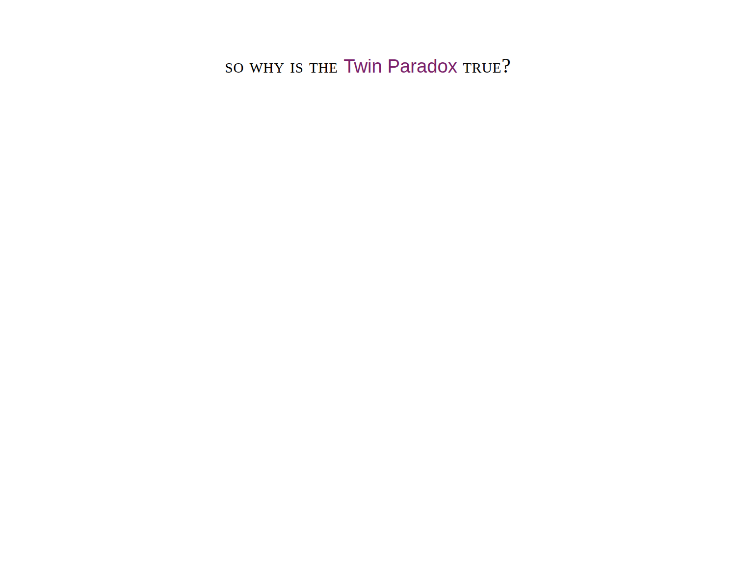So why is the Twin Paradox true?